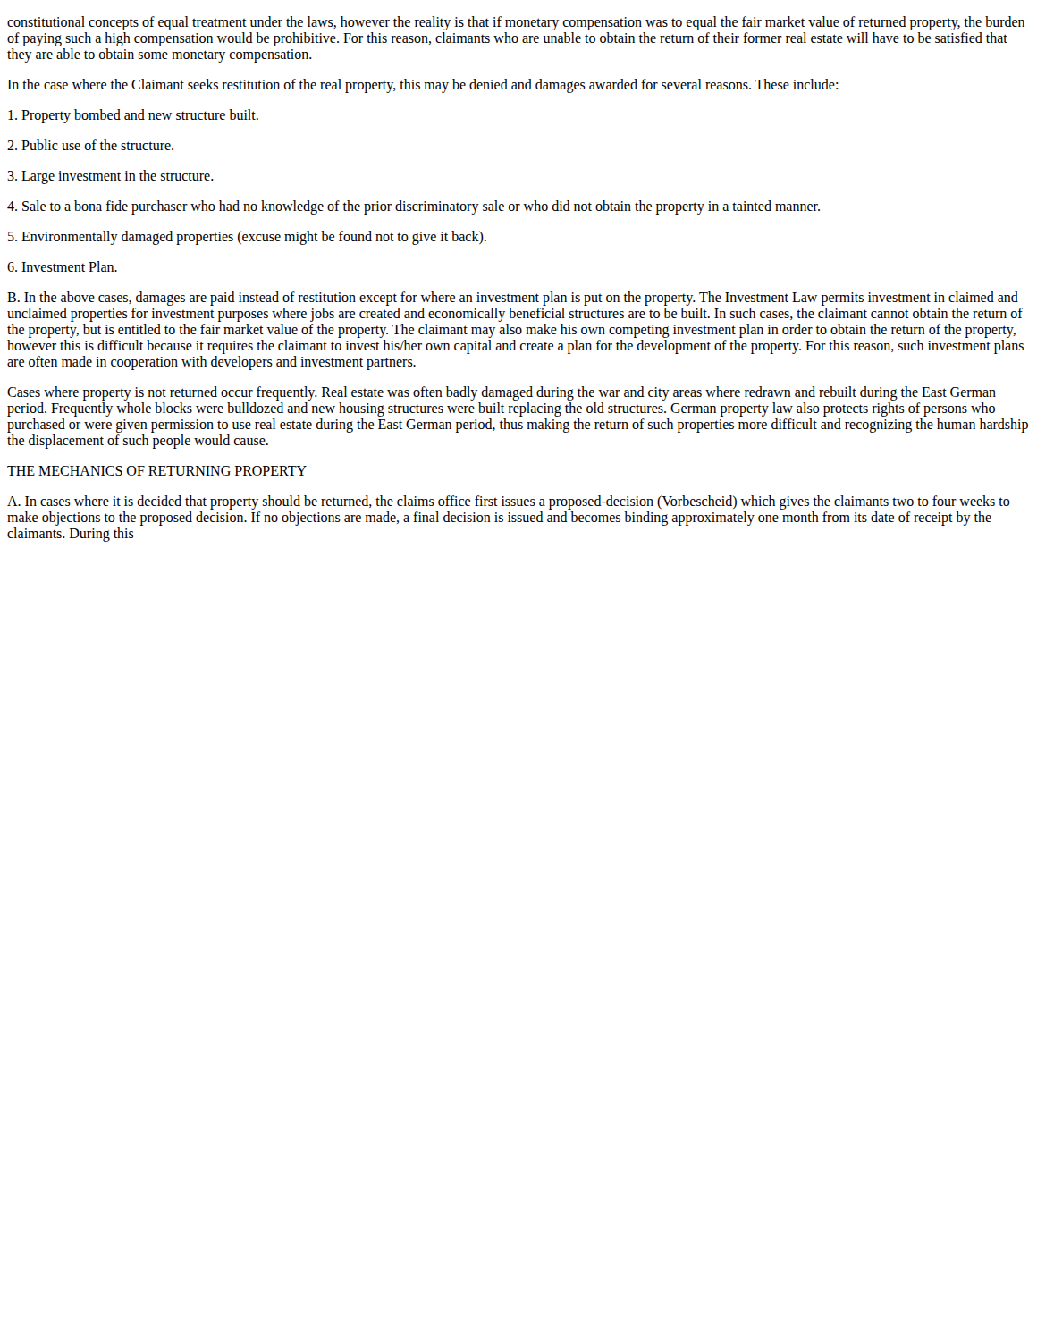constitutional concepts of equal treatment under the laws, however the reality is that if monetary compensation was to equal the fair market value of returned property, the burden of paying such a high compensation would be prohibitive. For this reason, claimants who are unable to obtain the return of their former real estate will have to be satisfied that they are able to obtain some monetary compensation.
In the case where the Claimant seeks restitution of the real property, this may be denied and damages awarded for several reasons. These include:
1. Property bombed and new structure built.
2. Public use of the structure.
3. Large investment in the structure.
4. Sale to a bona fide purchaser who had no knowledge of the prior discriminatory sale or who did not obtain the property in a tainted manner.
5. Environmentally damaged properties (excuse might be found not to give it back).
6. Investment Plan.
B. In the above cases, damages are paid instead of restitution except for where an investment plan is put on the property. The Investment Law permits investment in claimed and unclaimed properties for investment purposes where jobs are created and economically beneficial structures are to be built. In such cases, the claimant cannot obtain the return of the property, but is entitled to the fair market value of the property. The claimant may also make his own competing investment plan in order to obtain the return of the property, however this is difficult because it requires the claimant to invest his/her own capital and create a plan for the development of the property. For this reason, such investment plans are often made in cooperation with developers and investment partners.
Cases where property is not returned occur frequently. Real estate was often badly damaged during the war and city areas where redrawn and rebuilt during the East German period. Frequently whole blocks were bulldozed and new housing structures were built replacing the old structures. German property law also protects rights of persons who purchased or were given permission to use real estate during the East German period, thus making the return of such properties more difficult and recognizing the human hardship the displacement of such people would cause.
THE MECHANICS OF RETURNING PROPERTY
A. In cases where it is decided that property should be returned, the claims office first issues a proposed-decision (Vorbescheid) which gives the claimants two to four weeks to make objections to the proposed decision. If no objections are made, a final decision is issued and becomes binding approximately one month from its date of receipt by the claimants. During this